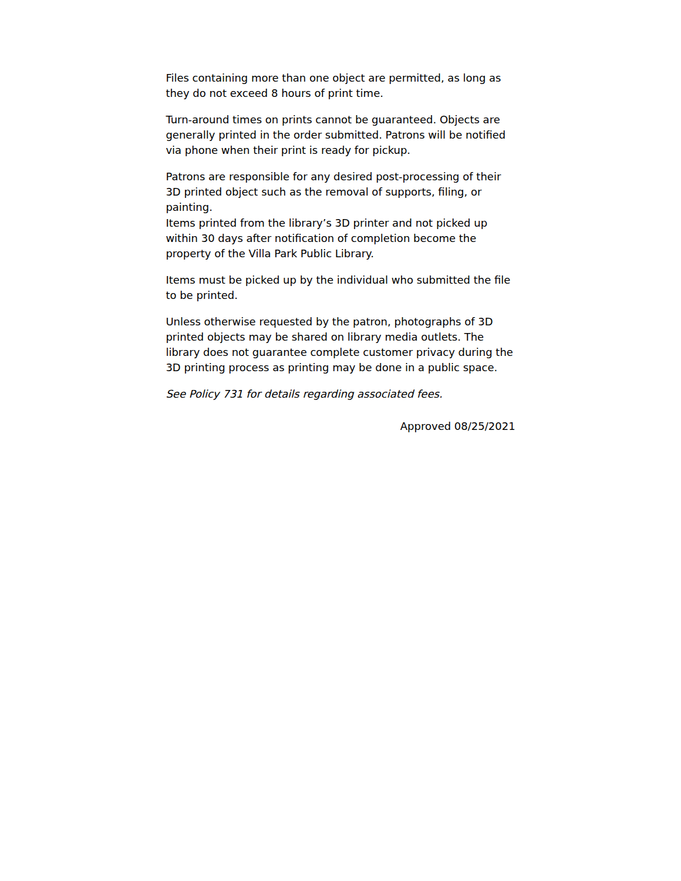Files containing more than one object are permitted, as long as they do not exceed 8 hours of print time.
Turn-around times on prints cannot be guaranteed. Objects are generally printed in the order submitted. Patrons will be notified via phone when their print is ready for pickup.
Patrons are responsible for any desired post-processing of their 3D printed object such as the removal of supports, filing, or painting.
Items printed from the library’s 3D printer and not picked up within 30 days after notification of completion become the property of the Villa Park Public Library.
Items must be picked up by the individual who submitted the file to be printed.
Unless otherwise requested by the patron, photographs of 3D printed objects may be shared on library media outlets. The library does not guarantee complete customer privacy during the 3D printing process as printing may be done in a public space.
See Policy 731 for details regarding associated fees.
Approved 08/25/2021